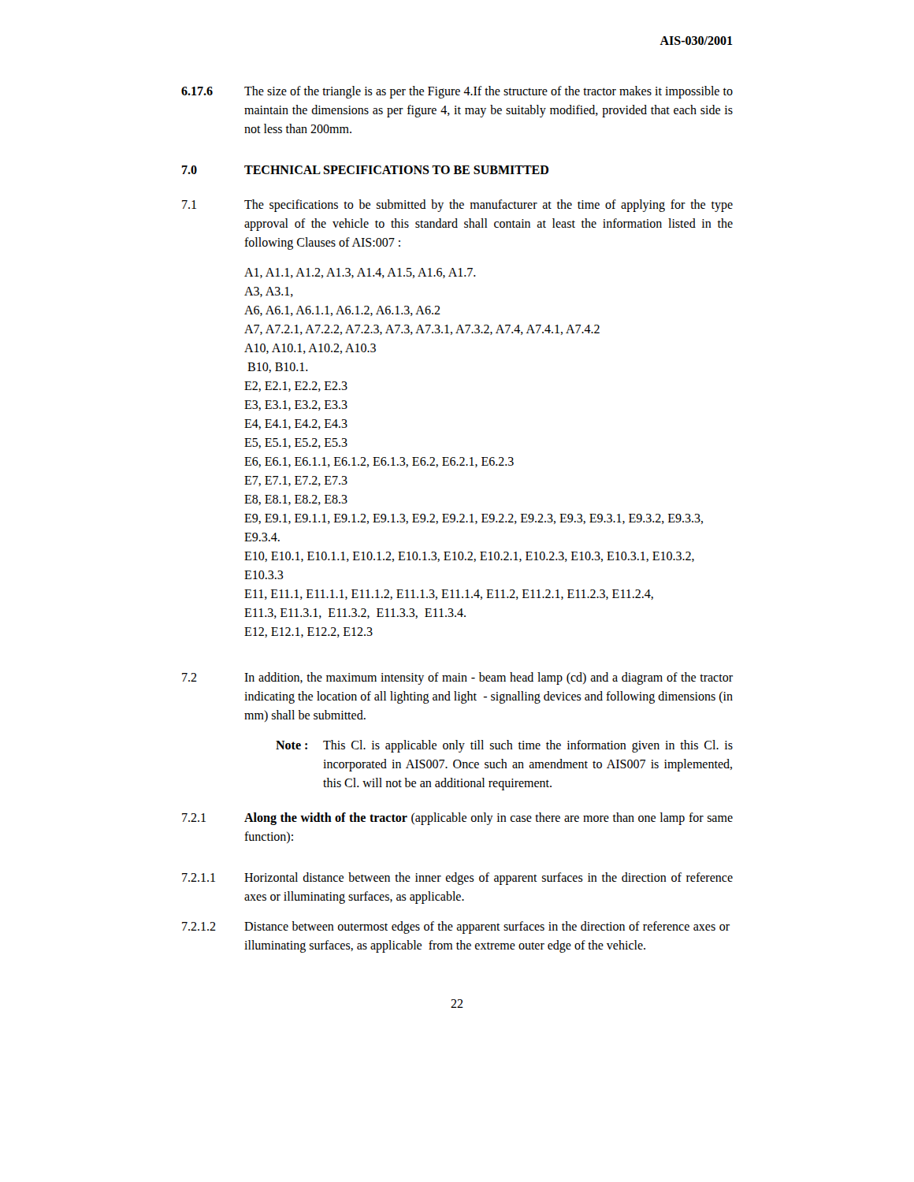AIS-030/2001
6.17.6
The size of the triangle is as per the Figure 4.If the structure of the tractor makes it impossible to maintain the dimensions as per figure 4, it may be suitably modified, provided that each side is not less than 200mm.
7.0
Technical Specifications to be Submitted
7.1
The specifications to be submitted by the manufacturer at the time of applying for the type approval of the vehicle to this standard shall contain at least the information listed in the following Clauses of AIS:007 :
A1, A1.1, A1.2, A1.3, A1.4, A1.5, A1.6, A1.7.
A3, A3.1,
A6, A6.1, A6.1.1, A6.1.2, A6.1.3, A6.2
A7, A7.2.1, A7.2.2, A7.2.3, A7.3, A7.3.1, A7.3.2, A7.4, A7.4.1, A7.4.2
A10, A10.1, A10.2, A10.3
B10, B10.1.
E2, E2.1, E2.2, E2.3
E3, E3.1, E3.2, E3.3
E4, E4.1, E4.2, E4.3
E5, E5.1, E5.2, E5.3
E6, E6.1, E6.1.1, E6.1.2, E6.1.3, E6.2, E6.2.1, E6.2.3
E7, E7.1, E7.2, E7.3
E8, E8.1, E8.2, E8.3
E9, E9.1, E9.1.1, E9.1.2, E9.1.3, E9.2, E9.2.1, E9.2.2, E9.2.3, E9.3, E9.3.1, E9.3.2, E9.3.3, E9.3.4.
E10, E10.1, E10.1.1, E10.1.2, E10.1.3, E10.2, E10.2.1, E10.2.3, E10.3, E10.3.1, E10.3.2, E10.3.3
E11, E11.1, E11.1.1, E11.1.2, E11.1.3, E11.1.4, E11.2, E11.2.1, E11.2.3, E11.2.4,
E11.3, E11.3.1, E11.3.2, E11.3.3, E11.3.4.
E12, E12.1, E12.2, E12.3
7.2
In addition, the maximum intensity of main - beam head lamp (cd) and a diagram of the tractor indicating the location of all lighting and light - signalling devices and following dimensions (in mm) shall be submitted.
Note :
This Cl. is applicable only till such time the information given in this Cl. is incorporated in AIS007. Once such an amendment to AIS007 is implemented, this Cl. will not be an additional requirement.
7.2.1
Along the width of the tractor (applicable only in case there are more than one lamp for same function):
7.2.1.1
Horizontal distance between the inner edges of apparent surfaces in the direction of reference axes or illuminating surfaces, as applicable.
7.2.1.2
Distance between outermost edges of the apparent surfaces in the direction of reference axes or illuminating surfaces, as applicable from the extreme outer edge of the vehicle.
22